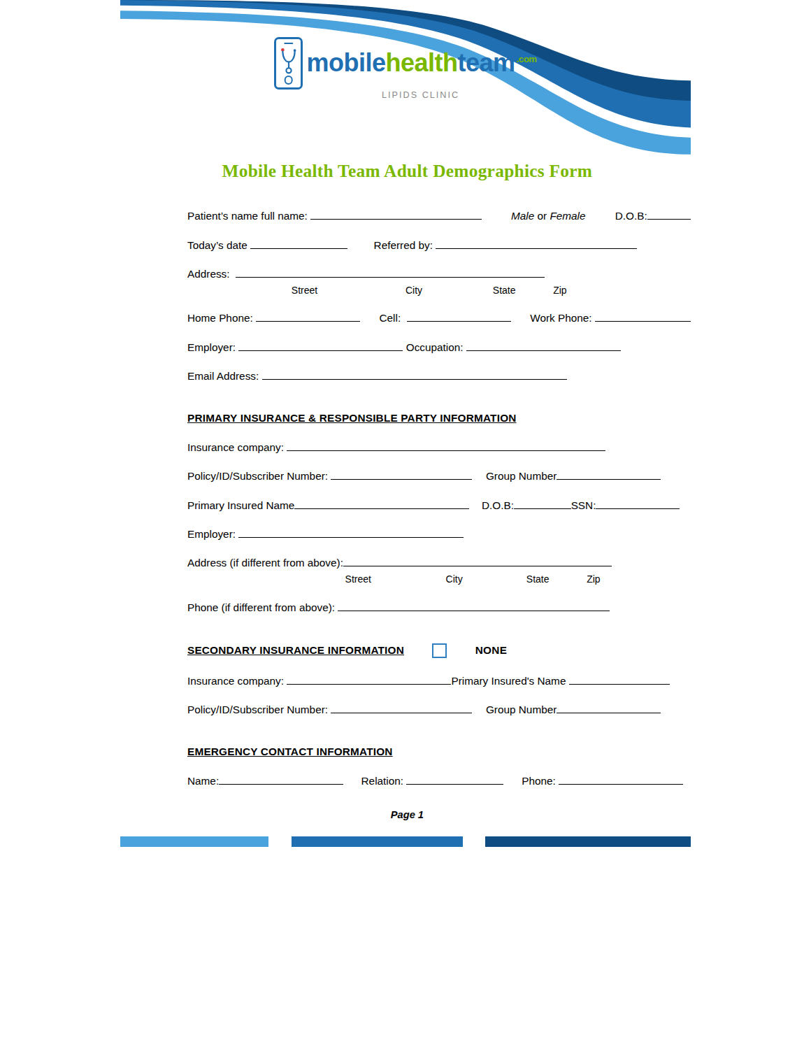mobile health team.com
LIPIDS CLINIC
Mobile Health Team Adult Demographics Form
Patient’s name full name: Male or Female D.O.B:
Today’s date Referred by:
Address:
Street City State Zip
Home Phone: Cell: Work Phone:
Employer: Occupation:
Email Address:
PRIMARY INSURANCE & RESPONSIBLE PARTY INFORMATION
Insurance company:
Policy/ID/Subscriber Number: Group Number
Primary Insured Name D.O.B: SSN:
Employer:
Address (if different from above):
Street City State Zip
Phone (if different from above):
SECONDARY INSURANCE INFORMATION NONE
Insurance company: Primary Insured's Name
Policy/ID/Subscriber Number: Group Number
EMERGENCY CONTACT INFORMATION
Name: Relation: Phone:
Page 1